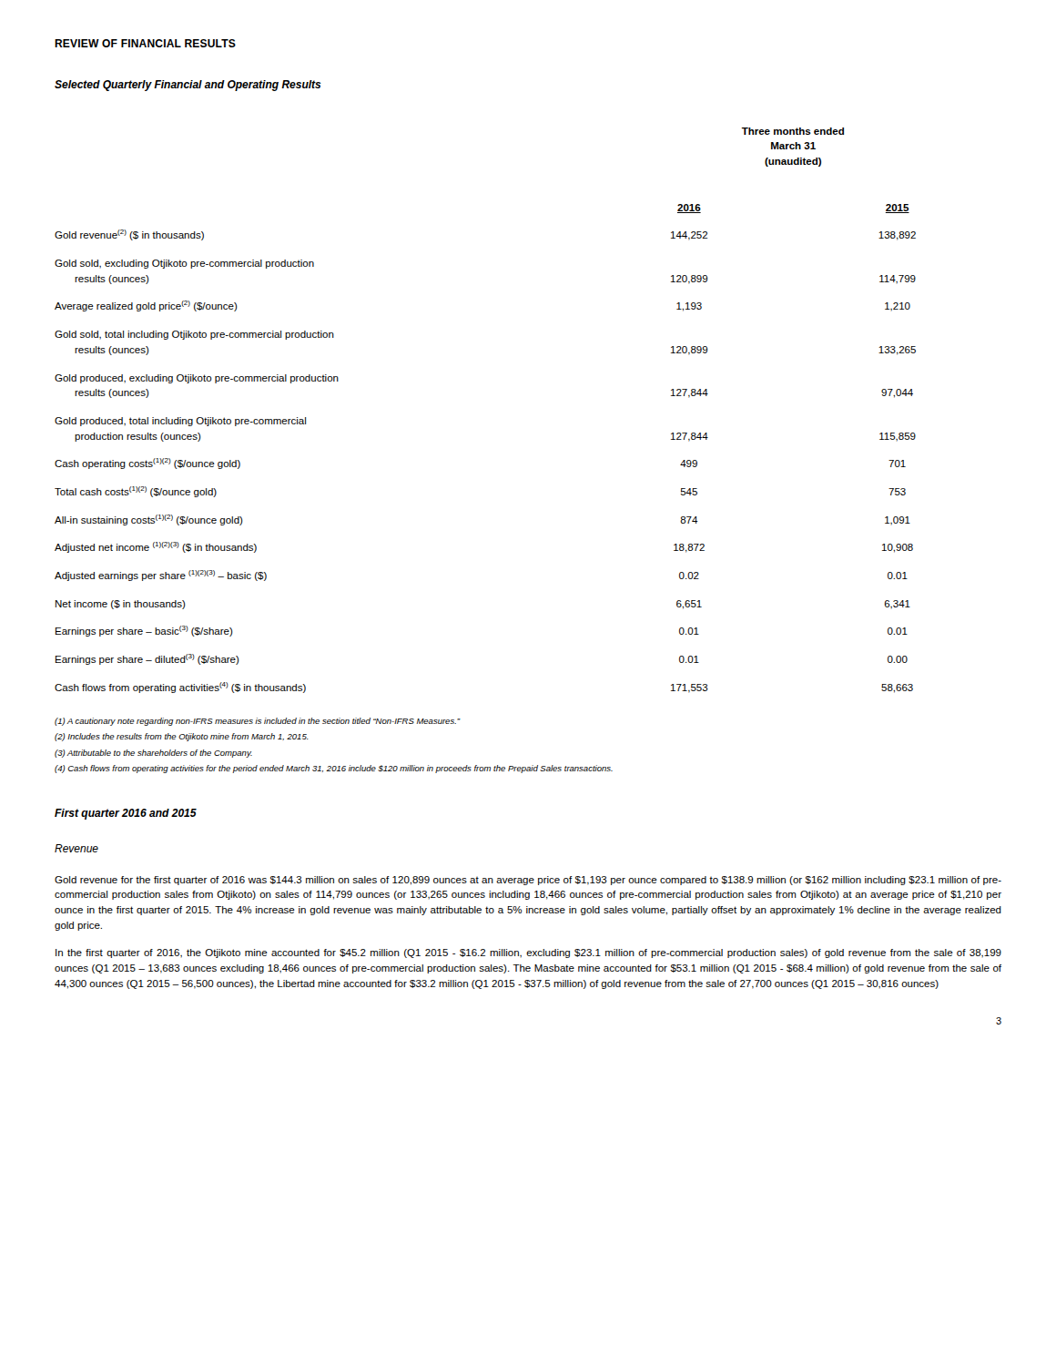REVIEW OF FINANCIAL RESULTS
Selected Quarterly Financial and Operating Results
| | Three months ended March 31 (unaudited) |
| | 2016 | 2015 |
| Gold revenue (2) ($ in thousands) | 144,252 | 138,892 |
| Gold sold, excluding Otjikoto pre-commercial production results (ounces) | 120,899 | 114,799 |
| Average realized gold price (2) ($/ounce) | 1,193 | 1,210 |
| Gold sold, total including Otjikoto pre-commercial production results (ounces) | 120,899 | 133,265 |
| Gold produced, excluding Otjikoto pre-commercial production results (ounces) | 127,844 | 97,044 |
| Gold produced, total including Otjikoto pre-commercial production results (ounces) | 127,844 | 115,859 |
| Cash operating costs (1)(2) ($/ounce gold) | 499 | 701 |
| Total cash costs (1)(2) ($/ounce gold) | 545 | 753 |
| All-in sustaining costs (1)(2) ($/ounce gold) | 874 | 1,091 |
| Adjusted net income (1)(2)(3) ($ in thousands) | 18,872 | 10,908 |
| Adjusted earnings per share (1)(2)(3) – basic ($) | 0.02 | 0.01 |
| Net income ($ in thousands) | 6,651 | 6,341 |
| Earnings per share – basic (3) ($/share) | 0.01 | 0.01 |
| Earnings per share – diluted (3) ($/share) | 0.01 | 0.00 |
| Cash flows from operating activities (4) ($ in thousands) | 171,553 | 58,663 |
(1) A cautionary note regarding non-IFRS measures is included in the section titled “Non-IFRS Measures.”
(2) Includes the results from the Otjikoto mine from March 1, 2015.
(3) Attributable to the shareholders of the Company.
(4) Cash flows from operating activities for the period ended March 31, 2016 include $120 million in proceeds from the Prepaid Sales transactions.
First quarter 2016 and 2015
Revenue
Gold revenue for the first quarter of 2016 was $144.3 million on sales of 120,899 ounces at an average price of $1,193 per ounce compared to $138.9 million (or $162 million including $23.1 million of pre-commercial production sales from Otjikoto) on sales of 114,799 ounces (or 133,265 ounces including 18,466 ounces of pre-commercial production sales from Otjikoto) at an average price of $1,210 per ounce in the first quarter of 2015. The 4% increase in gold revenue was mainly attributable to a 5% increase in gold sales volume, partially offset by an approximately 1% decline in the average realized gold price.
In the first quarter of 2016, the Otjikoto mine accounted for $45.2 million (Q1 2015 - $16.2 million, excluding $23.1 million of pre-commercial production sales) of gold revenue from the sale of 38,199 ounces (Q1 2015 – 13,683 ounces excluding 18,466 ounces of pre-commercial production sales). The Masbate mine accounted for $53.1 million (Q1 2015 - $68.4 million) of gold revenue from the sale of 44,300 ounces (Q1 2015 – 56,500 ounces), the Libertad mine accounted for $33.2 million (Q1 2015 - $37.5 million) of gold revenue from the sale of 27,700 ounces (Q1 2015 – 30,816 ounces)
3